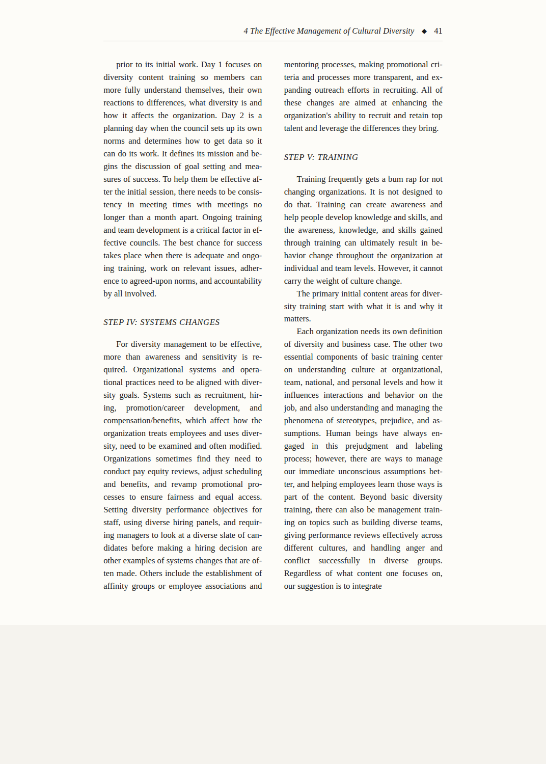4 The Effective Management of Cultural Diversity ◆ 41
prior to its initial work. Day 1 focuses on diversity content training so members can more fully understand themselves, their own reactions to differences, what diversity is and how it affects the organization. Day 2 is a planning day when the council sets up its own norms and determines how to get data so it can do its work. It defines its mission and begins the discussion of goal setting and measures of success. To help them be effective after the initial session, there needs to be consistency in meeting times with meetings no longer than a month apart. Ongoing training and team development is a critical factor in effective councils. The best chance for success takes place when there is adequate and ongoing training, work on relevant issues, adherence to agreed-upon norms, and accountability by all involved.
STEP IV: SYSTEMS CHANGES
For diversity management to be effective, more than awareness and sensitivity is required. Organizational systems and operational practices need to be aligned with diversity goals. Systems such as recruitment, hiring, promotion/career development, and compensation/benefits, which affect how the organization treats employees and uses diversity, need to be examined and often modified. Organizations sometimes find they need to conduct pay equity reviews, adjust scheduling and benefits, and revamp promotional processes to ensure fairness and equal access. Setting diversity performance objectives for staff, using diverse hiring panels, and requiring managers to look at a diverse slate of candidates before making a hiring decision are other examples of systems changes that are often made. Others include the establishment of affinity groups or employee associations and mentoring processes, making promotional criteria and processes more transparent, and expanding outreach efforts in recruiting. All of these changes are aimed at enhancing the organization's ability to recruit and retain top talent and leverage the differences they bring.
STEP V: TRAINING
Training frequently gets a bum rap for not changing organizations. It is not designed to do that. Training can create awareness and help people develop knowledge and skills, and the awareness, knowledge, and skills gained through training can ultimately result in behavior change throughout the organization at individual and team levels. However, it cannot carry the weight of culture change.
The primary initial content areas for diversity training start with what it is and why it matters.
Each organization needs its own definition of diversity and business case. The other two essential components of basic training center on understanding culture at organizational, team, national, and personal levels and how it influences interactions and behavior on the job, and also understanding and managing the phenomena of stereotypes, prejudice, and assumptions. Human beings have always engaged in this prejudgment and labeling process; however, there are ways to manage our immediate unconscious assumptions better, and helping employees learn those ways is part of the content. Beyond basic diversity training, there can also be management training on topics such as building diverse teams, giving performance reviews effectively across different cultures, and handling anger and conflict successfully in diverse groups. Regardless of what content one focuses on, our suggestion is to integrate